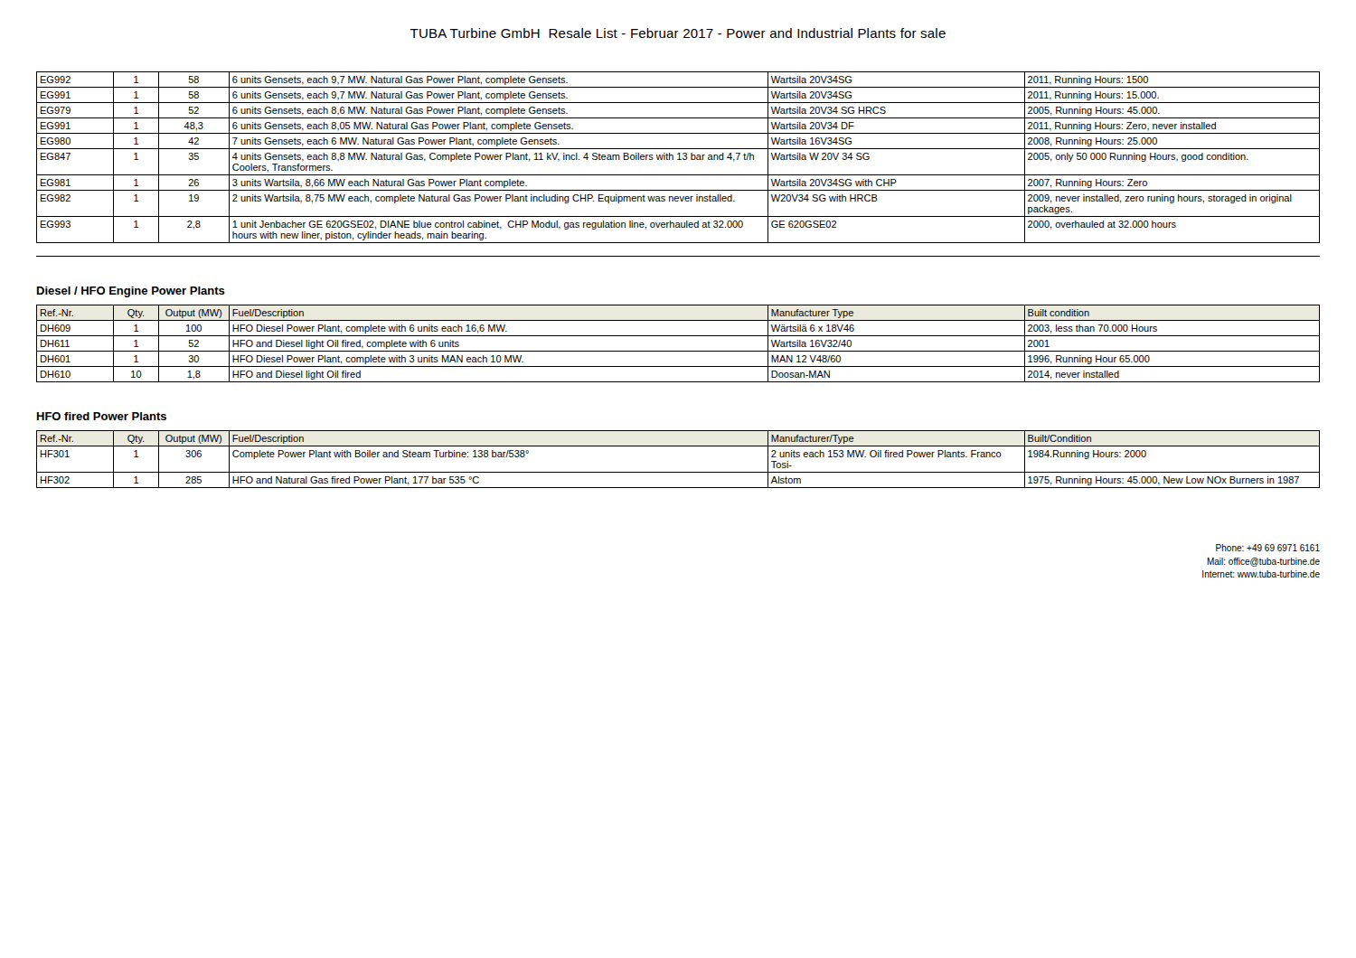TUBA Turbine GmbH Resale List - Februar 2017 - Power and Industrial Plants for sale
| EG992 | 1 | 58 | 6 units Gensets, each 9,7 MW. Natural Gas Power Plant, complete Gensets. | Wartsila 20V34SG | 2011, Running Hours: 1500 |
| EG991 | 1 | 58 | 6 units Gensets, each 9,7 MW. Natural Gas Power Plant, complete Gensets. | Wartsila 20V34SG | 2011, Running Hours: 15.000. |
| EG979 | 1 | 52 | 6 units Gensets, each 8,6 MW. Natural Gas Power Plant, complete Gensets. | Wartsila 20V34 SG HRCS | 2005, Running Hours: 45.000. |
| EG991 | 1 | 48,3 | 6 units Gensets, each 8,05 MW. Natural Gas Power Plant, complete Gensets. | Wartsila 20V34 DF | 2011, Running Hours: Zero, never installed |
| EG980 | 1 | 42 | 7 units Gensets, each 6 MW. Natural Gas Power Plant, complete Gensets. | Wartsila 16V34SG | 2008, Running Hours: 25.000 |
| EG847 | 1 | 35 | 4 units Gensets, each 8,8 MW. Natural Gas, Complete Power Plant, 11 kV, incl. 4 Steam Boilers with 13 bar and 4,7 t/h Coolers, Transformers. | Wartsila W 20V 34 SG | 2005, only 50 000 Running Hours, good condition. |
| EG981 | 1 | 26 | 3 units Wartsila, 8,66 MW each Natural Gas Power Plant complete. | Wartsila 20V34SG with CHP | 2007, Running Hours: Zero |
| EG982 | 1 | 19 | 2 units Wartsila, 8,75 MW each, complete Natural Gas Power Plant including CHP. Equipment was never installed. | W20V34 SG with HRCB | 2009, never installed, zero runing hours, storaged in original packages. |
| EG993 | 1 | 2,8 | 1 unit Jenbacher GE 620GSE02, DIANE blue control cabinet, CHP Modul, gas regulation line, overhauled at 32.000 hours with new liner, piston, cylinder heads, main bearing. | GE 620GSE02 | 2000, overhauled at 32.000 hours |
Diesel / HFO Engine Power Plants
| Ref.-Nr. | Qty. | Output (MW) | Fuel/Description | Manufacturer Type | Built condition |
| --- | --- | --- | --- | --- | --- |
| DH609 | 1 | 100 | HFO Diesel Power Plant, complete with 6 units each 16,6 MW. | Wärtsilä 6 x 18V46 | 2003, less than 70.000 Hours |
| DH611 | 1 | 52 | HFO and Diesel light Oil fired, complete with 6 units | Wartsila 16V32/40 | 2001 |
| DH601 | 1 | 30 | HFO Diesel Power Plant, complete with 3 units MAN each 10 MW. | MAN 12 V48/60 | 1996, Running Hour 65.000 |
| DH610 | 10 | 1,8 | HFO and Diesel light Oil fired | Doosan-MAN | 2014, never installed |
HFO fired Power Plants
| Ref.-Nr. | Qty. | Output (MW) | Fuel/Description | Manufacturer/Type | Built/Condition |
| --- | --- | --- | --- | --- | --- |
| HF301 | 1 | 306 | Complete Power Plant with Boiler and Steam Turbine: 138 bar/538° | 2 units each 153 MW. Oil fired Power Plants. Franco Tosi- | 1984.Running Hours: 2000 |
| HF302 | 1 | 285 | HFO and Natural Gas fired Power Plant, 177 bar 535 °C | Alstom | 1975, Running Hours: 45.000, New Low NOx Burners in 1987 |
Phone: +49 69 6971 6161
Mail: office@tuba-turbine.de
Internet: www.tuba-turbine.de